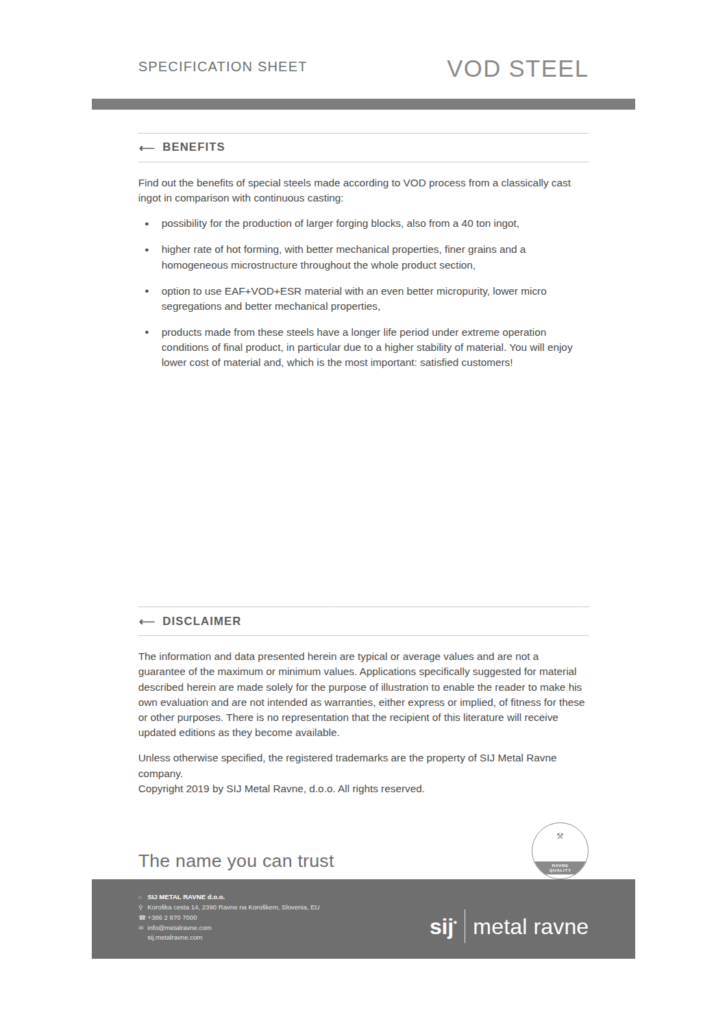Specification sheet
VOD steel
⟶Benefits
Find out the benefits of special steels made according to VOD process from a classically cast ingot in comparison with continuous casting:
possibility for the production of larger forging blocks, also from a 40 ton ingot,
higher rate of hot forming, with better mechanical properties, finer grains and a homogeneous microstructure throughout the whole product section,
option to use EAF+VOD+ESR material with an even better micropurity, lower micro segregations and better mechanical properties,
products made from these steels have a longer life period under extreme operation conditions of final product, in particular due to a higher stability of material. You will enjoy lower cost of material and, which is the most important: satisfied customers!
⟶Disclaimer
The information and data presented herein are typical or average values and are not a guarantee of the maximum or minimum values. Applications specifically suggested for material described herein are made solely for the purpose of illustration to enable the reader to make his own evaluation and are not intended as warranties, either express or implied, of fitness for these or other purposes. There is no representation that the recipient of this literature will receive updated editions as they become available.
Unless otherwise specified, the registered trademarks are the property of SIJ Metal Ravne company.
Copyright 2019 by SIJ Metal Ravne, d.o.o. All rights reserved.
The name you can trust
⚒
RAVNE
QUALITY
⌂SIJ METAL RAVNE d.o.o.
⚲Koroška cesta 14, 2390 Ravne na Koroškem, Slovenia, EU
☎+386 2 870 7000
✉info@metalravne.com
sij.metalravne.com
sij•
metal ravne